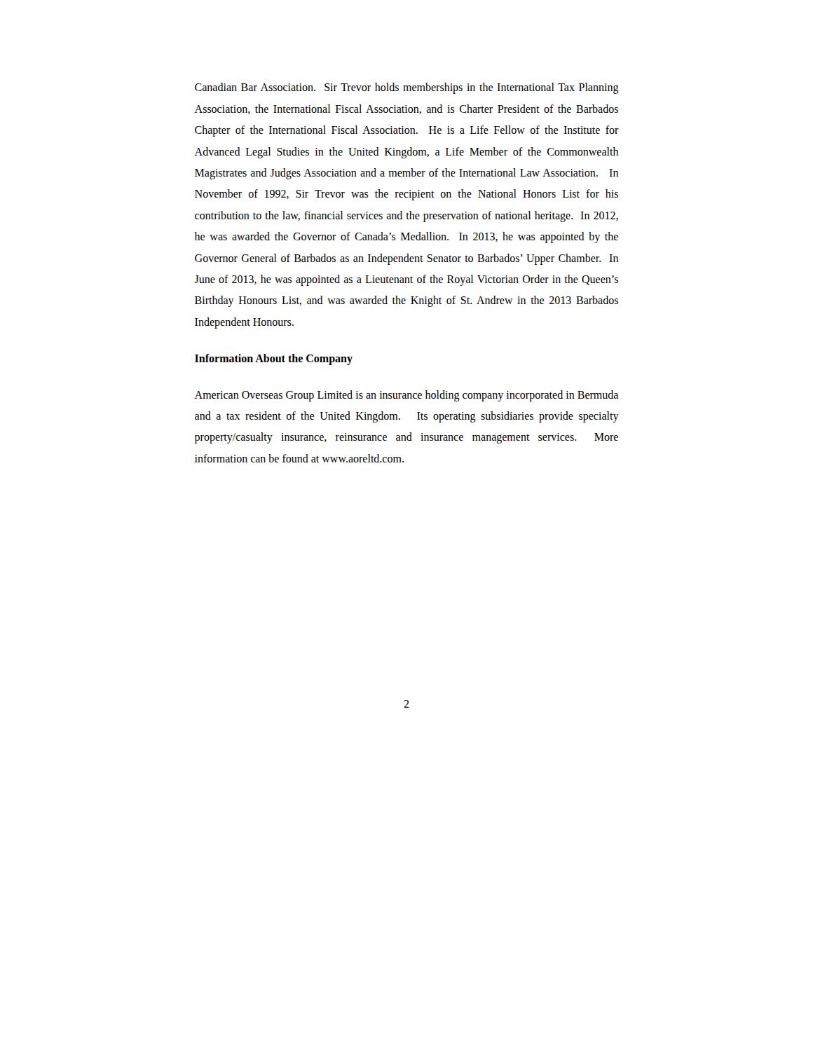Canadian Bar Association. Sir Trevor holds memberships in the International Tax Planning Association, the International Fiscal Association, and is Charter President of the Barbados Chapter of the International Fiscal Association. He is a Life Fellow of the Institute for Advanced Legal Studies in the United Kingdom, a Life Member of the Commonwealth Magistrates and Judges Association and a member of the International Law Association. In November of 1992, Sir Trevor was the recipient on the National Honors List for his contribution to the law, financial services and the preservation of national heritage. In 2012, he was awarded the Governor of Canada’s Medallion. In 2013, he was appointed by the Governor General of Barbados as an Independent Senator to Barbados’ Upper Chamber. In June of 2013, he was appointed as a Lieutenant of the Royal Victorian Order in the Queen’s Birthday Honours List, and was awarded the Knight of St. Andrew in the 2013 Barbados Independent Honours.
Information About the Company
American Overseas Group Limited is an insurance holding company incorporated in Bermuda and a tax resident of the United Kingdom. Its operating subsidiaries provide specialty property/casualty insurance, reinsurance and insurance management services. More information can be found at www.aoreltd.com.
2